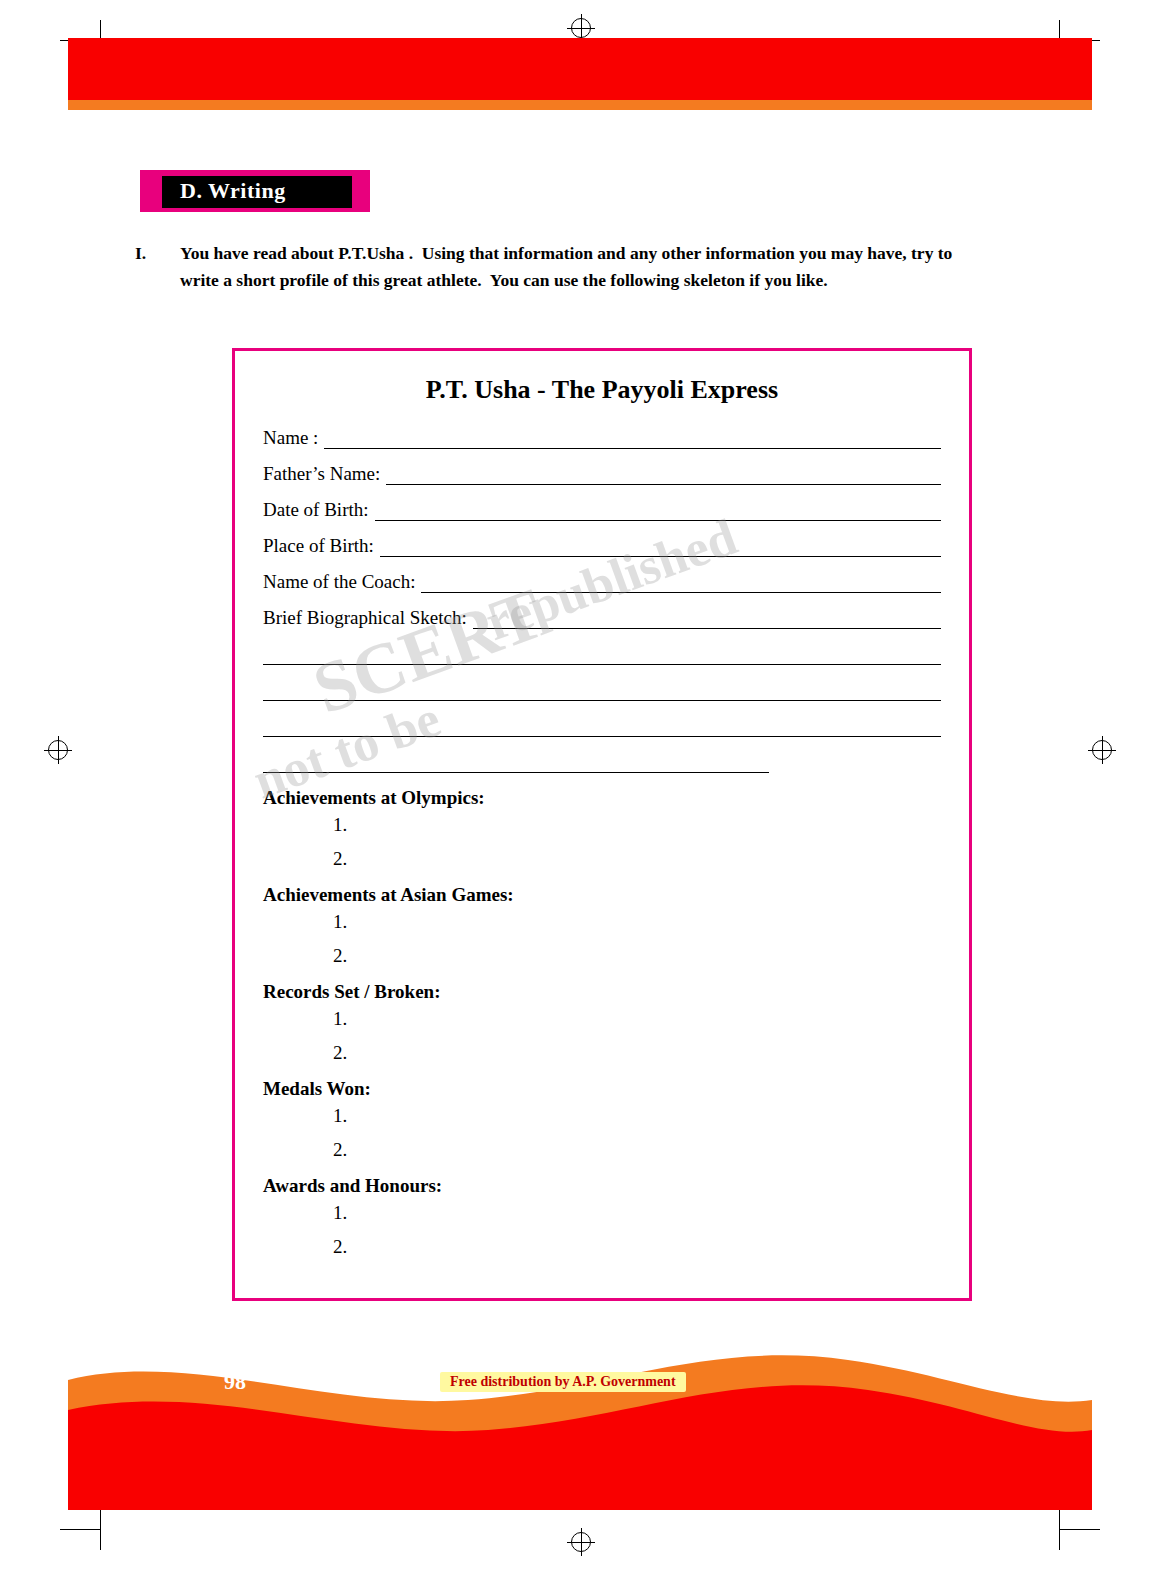D. Writing
I. You have read about P.T.Usha . Using that information and any other information you may have, try to write a short profile of this great athlete. You can use the following skeleton if you like.
SCERT
republished
not to be
P.T. Usha - The Payyoli Express
Name :
Father’s Name:
Date of Birth:
Place of Birth:
Name of the Coach:
Brief Biographical Sketch:
Achievements at Olympics:
1.
2.
Achievements at Asian Games:
1.
2.
Records Set / Broken:
1.
2.
Medals Won:
1.
2.
Awards and Honours:
1.
2.
98
Free distribution by A.P. Government